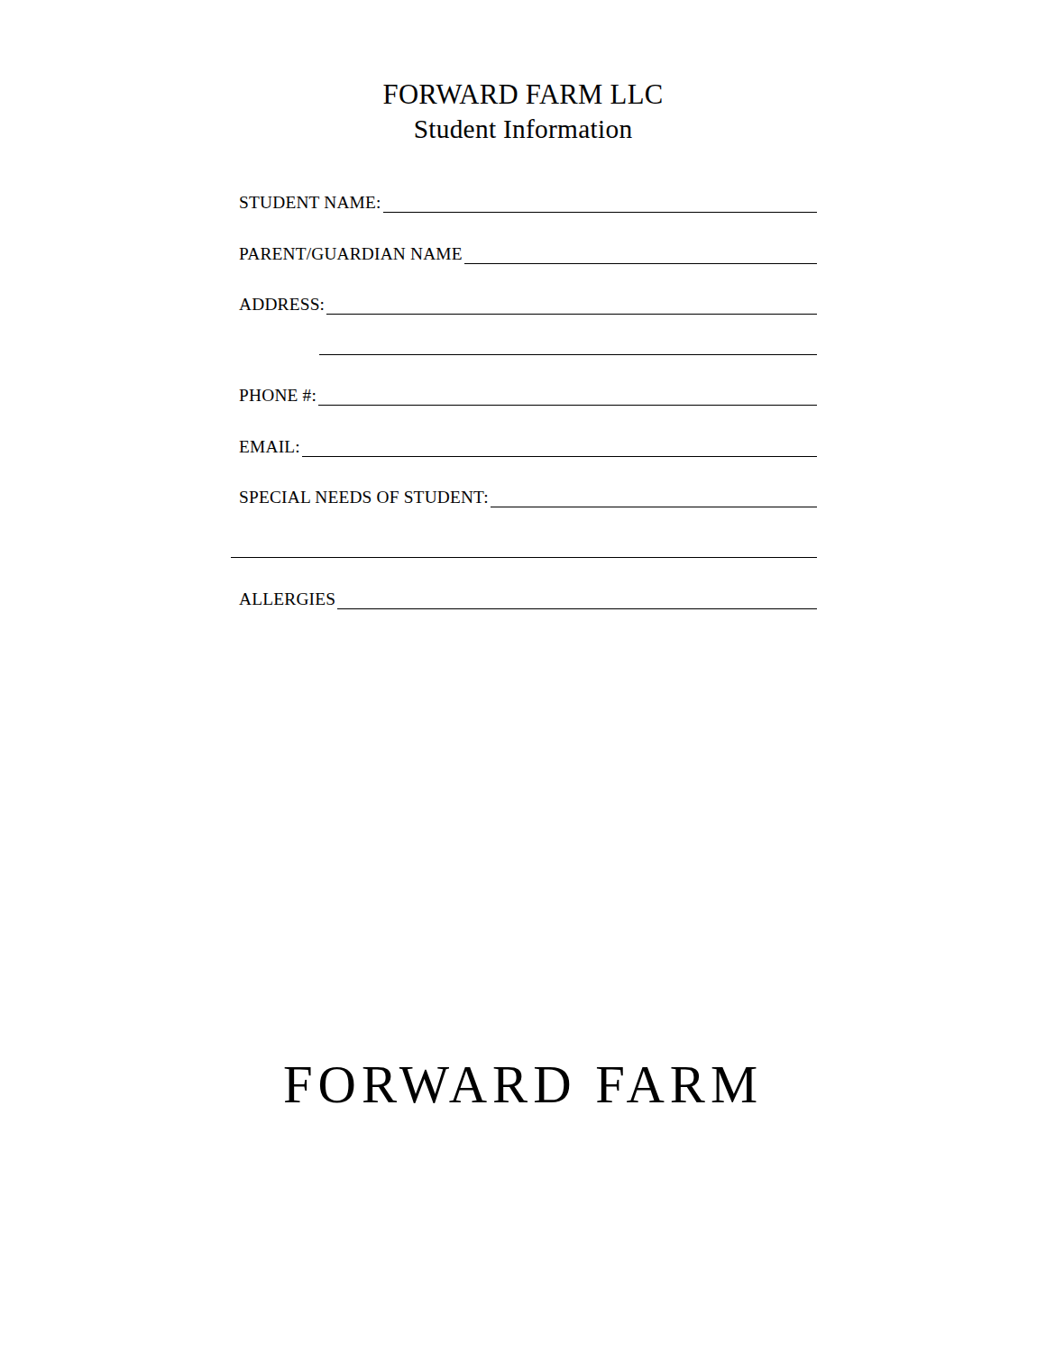FORWARD FARM LLCStudent Information
STUDENT NAME:
PARENT/GUARDIAN NAME
ADDRESS:
PHONE #:
EMAIL:
SPECIAL NEEDS OF STUDENT:
ALLERGIES
FORWARD FARM